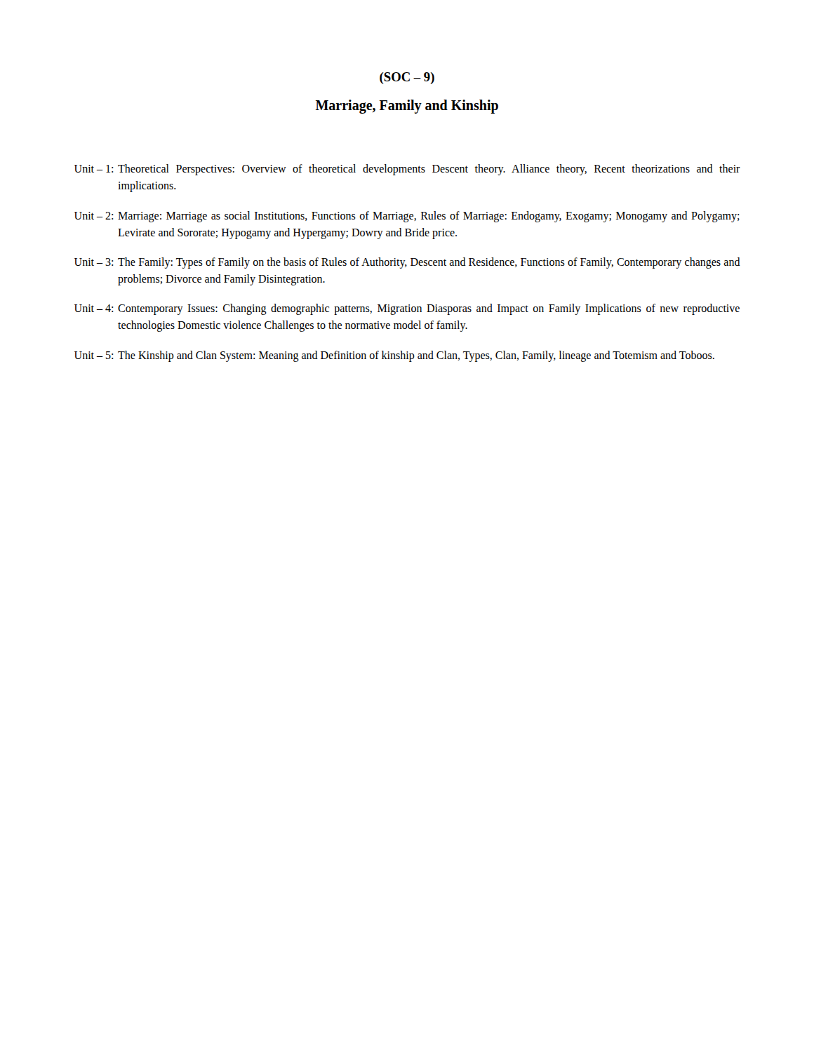(SOC – 9)
Marriage, Family and Kinship
Unit – 1:
Theoretical Perspectives: Overview of theoretical developments Descent theory. Alliance theory, Recent theorizations and their implications.
Unit – 2:
Marriage: Marriage as social Institutions, Functions of Marriage, Rules of Marriage: Endogamy, Exogamy; Monogamy and Polygamy; Levirate and Sororate; Hypogamy and Hypergamy; Dowry and Bride price.
Unit – 3:
The Family: Types of Family on the basis of Rules of Authority, Descent and Residence, Functions of Family, Contemporary changes and problems; Divorce and Family Disintegration.
Unit – 4:
Contemporary Issues: Changing demographic patterns, Migration Diasporas and Impact on Family Implications of new reproductive technologies Domestic violence Challenges to the normative model of family.
Unit – 5:
The Kinship and Clan System: Meaning and Definition of kinship and Clan, Types, Clan, Family, lineage and Totemism and Toboos.